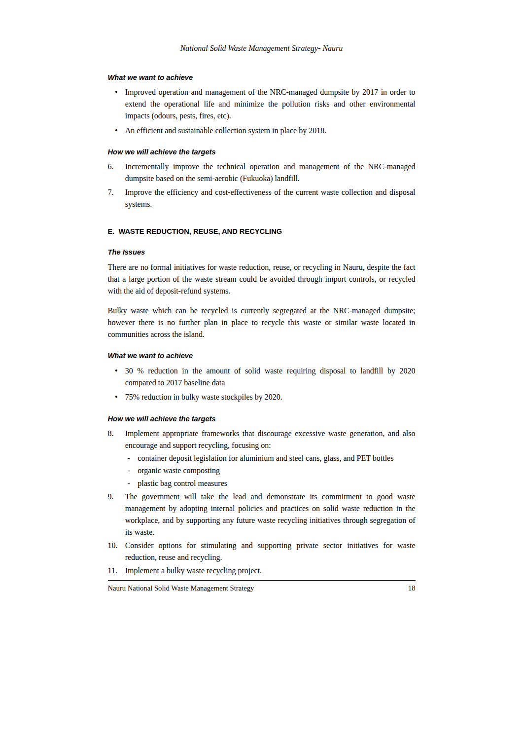National Solid Waste Management Strategy- Nauru
What we want to achieve
Improved operation and management of the NRC-managed dumpsite by 2017 in order to extend the operational life and minimize the pollution risks and other environmental impacts (odours, pests, fires, etc).
An efficient and sustainable collection system in place by 2018.
How we will achieve the targets
Incrementally improve the technical operation and management of the NRC-managed dumpsite based on the semi-aerobic (Fukuoka) landfill.
Improve the efficiency and cost-effectiveness of the current waste collection and disposal systems.
E. WASTE REDUCTION, REUSE, AND RECYCLING
The Issues
There are no formal initiatives for waste reduction, reuse, or recycling in Nauru, despite the fact that a large portion of the waste stream could be avoided through import controls, or recycled with the aid of deposit-refund systems.
Bulky waste which can be recycled is currently segregated at the NRC-managed dumpsite; however there is no further plan in place to recycle this waste or similar waste located in communities across the island.
What we want to achieve
30 % reduction in the amount of solid waste requiring disposal to landfill by 2020 compared to 2017 baseline data
75% reduction in bulky waste stockpiles by 2020.
How we will achieve the targets
Implement appropriate frameworks that discourage excessive waste generation, and also encourage and support recycling, focusing on:
container deposit legislation for aluminium and steel cans, glass, and PET bottles
organic waste composting
plastic bag control measures
The government will take the lead and demonstrate its commitment to good waste management by adopting internal policies and practices on solid waste reduction in the workplace, and by supporting any future waste recycling initiatives through segregation of its waste.
Consider options for stimulating and supporting private sector initiatives for waste reduction, reuse and recycling.
Implement a bulky waste recycling project.
Nauru National Solid Waste Management Strategy 18